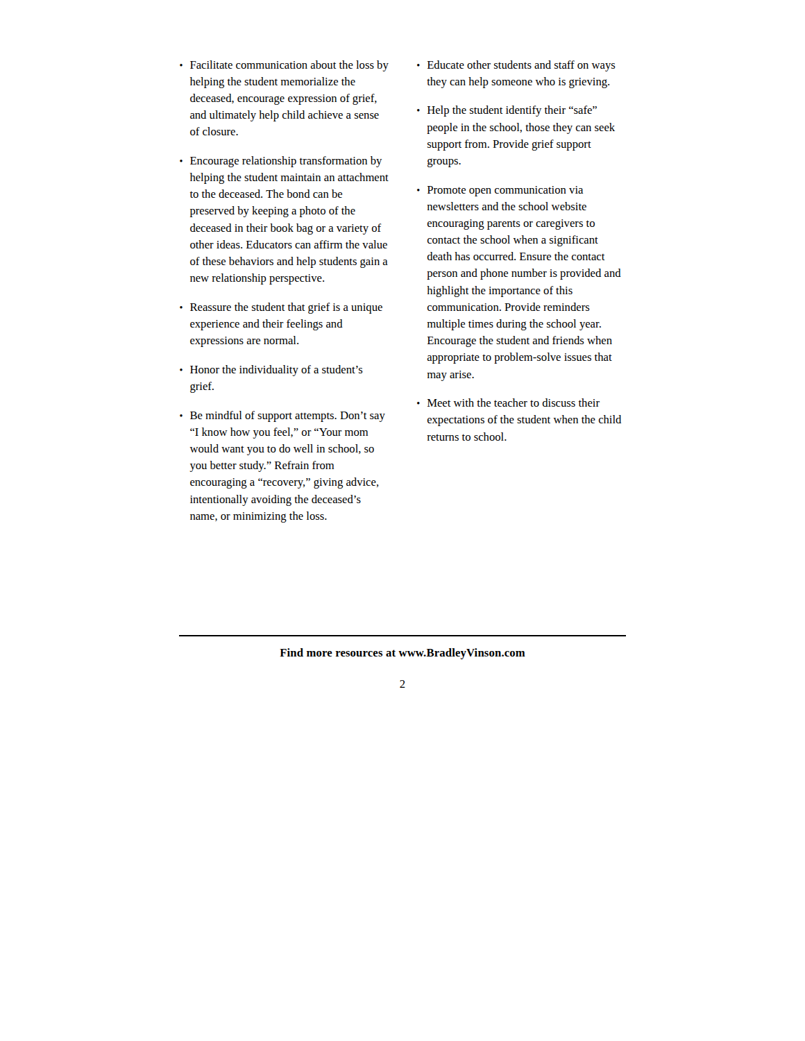Facilitate communication about the loss by helping the student memorialize the deceased, encourage expression of grief, and ultimately help child achieve a sense of closure.
Encourage relationship transformation by helping the student maintain an attachment to the deceased. The bond can be preserved by keeping a photo of the deceased in their book bag or a variety of other ideas. Educators can affirm the value of these behaviors and help students gain a new relationship perspective.
Reassure the student that grief is a unique experience and their feelings and expressions are normal.
Honor the individuality of a student’s grief.
Be mindful of support attempts. Don’t say “I know how you feel,” or “Your mom would want you to do well in school, so you better study.” Refrain from encouraging a “recovery,” giving advice, intentionally avoiding the deceased’s name, or minimizing the loss.
Educate other students and staff on ways they can help someone who is grieving.
Help the student identify their “safe” people in the school, those they can seek support from. Provide grief support groups.
Promote open communication via newsletters and the school website encouraging parents or caregivers to contact the school when a significant death has occurred. Ensure the contact person and phone number is provided and highlight the importance of this communication. Provide reminders multiple times during the school year. Encourage the student and friends when appropriate to problem-solve issues that may arise.
Meet with the teacher to discuss their expectations of the student when the child returns to school.
Find more resources at www.BradleyVinson.com
2